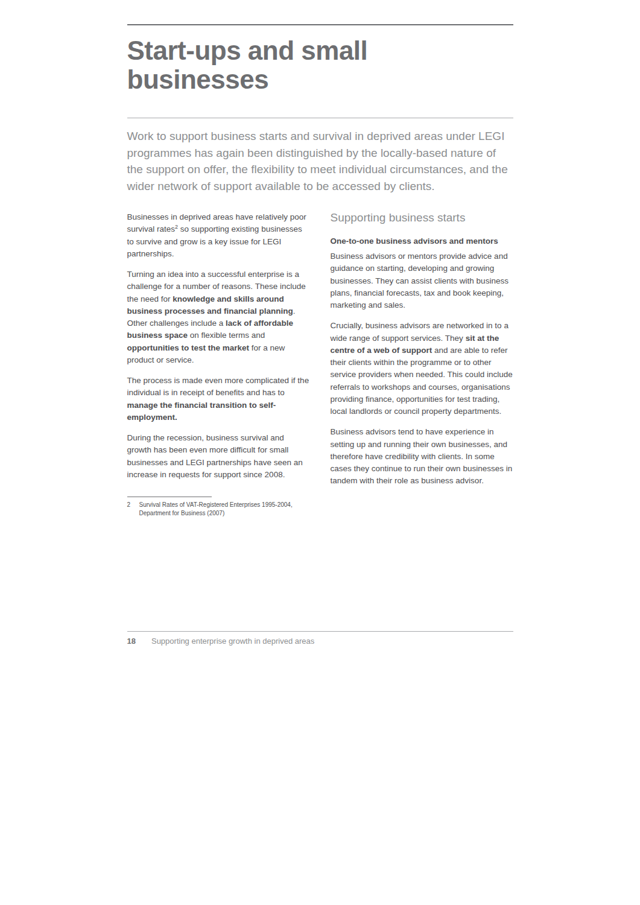Start-ups and small businesses
Work to support business starts and survival in deprived areas under LEGI programmes has again been distinguished by the locally-based nature of the support on offer, the flexibility to meet individual circumstances, and the wider network of support available to be accessed by clients.
Businesses in deprived areas have relatively poor survival rates2 so supporting existing businesses to survive and grow is a key issue for LEGI partnerships.
Turning an idea into a successful enterprise is a challenge for a number of reasons. These include the need for knowledge and skills around business processes and financial planning. Other challenges include a lack of affordable business space on flexible terms and opportunities to test the market for a new product or service.
The process is made even more complicated if the individual is in receipt of benefits and has to manage the financial transition to self-employment.
During the recession, business survival and growth has been even more difficult for small businesses and LEGI partnerships have seen an increase in requests for support since 2008.
2
Survival Rates of VAT-Registered Enterprises 1995-2004, Department for Business (2007)
Supporting business starts
One-to-one business advisors and mentors
Business advisors or mentors provide advice and guidance on starting, developing and growing businesses. They can assist clients with business plans, financial forecasts, tax and book keeping, marketing and sales.
Crucially, business advisors are networked in to a wide range of support services. They sit at the centre of a web of support and are able to refer their clients within the programme or to other service providers when needed. This could include referrals to workshops and courses, organisations providing finance, opportunities for test trading, local landlords or council property departments.
Business advisors tend to have experience in setting up and running their own businesses, and therefore have credibility with clients. In some cases they continue to run their own businesses in tandem with their role as business advisor.
18 Supporting enterprise growth in deprived areas